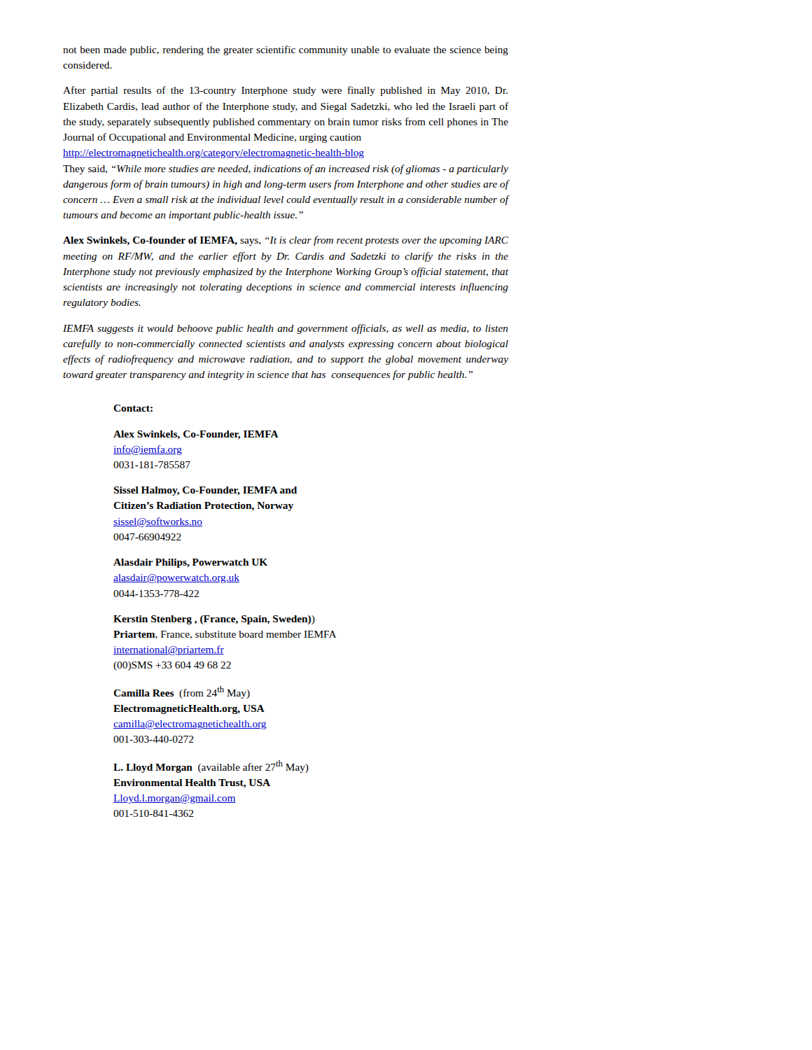not been made public, rendering the greater scientific community unable to evaluate the science being considered.
After partial results of the 13-country Interphone study were finally published in May 2010, Dr. Elizabeth Cardis, lead author of the Interphone study, and Siegal Sadetzki, who led the Israeli part of the study, separately subsequently published commentary on brain tumor risks from cell phones in The Journal of Occupational and Environmental Medicine, urging caution
http://electromagnetichealth.org/category/electromagnetic-health-blog
They said, “While more studies are needed, indications of an increased risk (of gliomas - a particularly dangerous form of brain tumours) in high and long-term users from Interphone and other studies are of concern … Even a small risk at the individual level could eventually result in a considerable number of tumours and become an important public-health issue.”
Alex Swinkels, Co-founder of IEMFA, says, “It is clear from recent protests over the upcoming IARC meeting on RF/MW, and the earlier effort by Dr. Cardis and Sadetzki to clarify the risks in the Interphone study not previously emphasized by the Interphone Working Group’s official statement, that scientists are increasingly not tolerating deceptions in science and commercial interests influencing regulatory bodies.
IEMFA suggests it would behoove public health and government officials, as well as media, to listen carefully to non-commercially connected scientists and analysts expressing concern about biological effects of radiofrequency and microwave radiation, and to support the global movement underway toward greater transparency and integrity in science that has consequences for public health.”
Contact:
Alex Swinkels, Co-Founder, IEMFA
info@iemfa.org
0031-181-785587
Sissel Halmoy, Co-Founder, IEMFA and
Citizen’s Radiation Protection, Norway
sissel@softworks.no
0047-66904922
Alasdair Philips, Powerwatch UK
alasdair@powerwatch.org.uk
0044-1353-778-422
Kerstin Stenberg , (France, Spain, Sweden))
Priartem, France, substitute board member IEMFA
international@priartem.fr
(00)SMS +33 604 49 68 22
Camilla Rees (from 24th May)
ElectromagneticHealth.org, USA
camilla@electromagnetichealth.org
001-303-440-0272
L. Lloyd Morgan (available after 27th May)
Environmental Health Trust, USA
Lloyd.l.morgan@gmail.com
001-510-841-4362